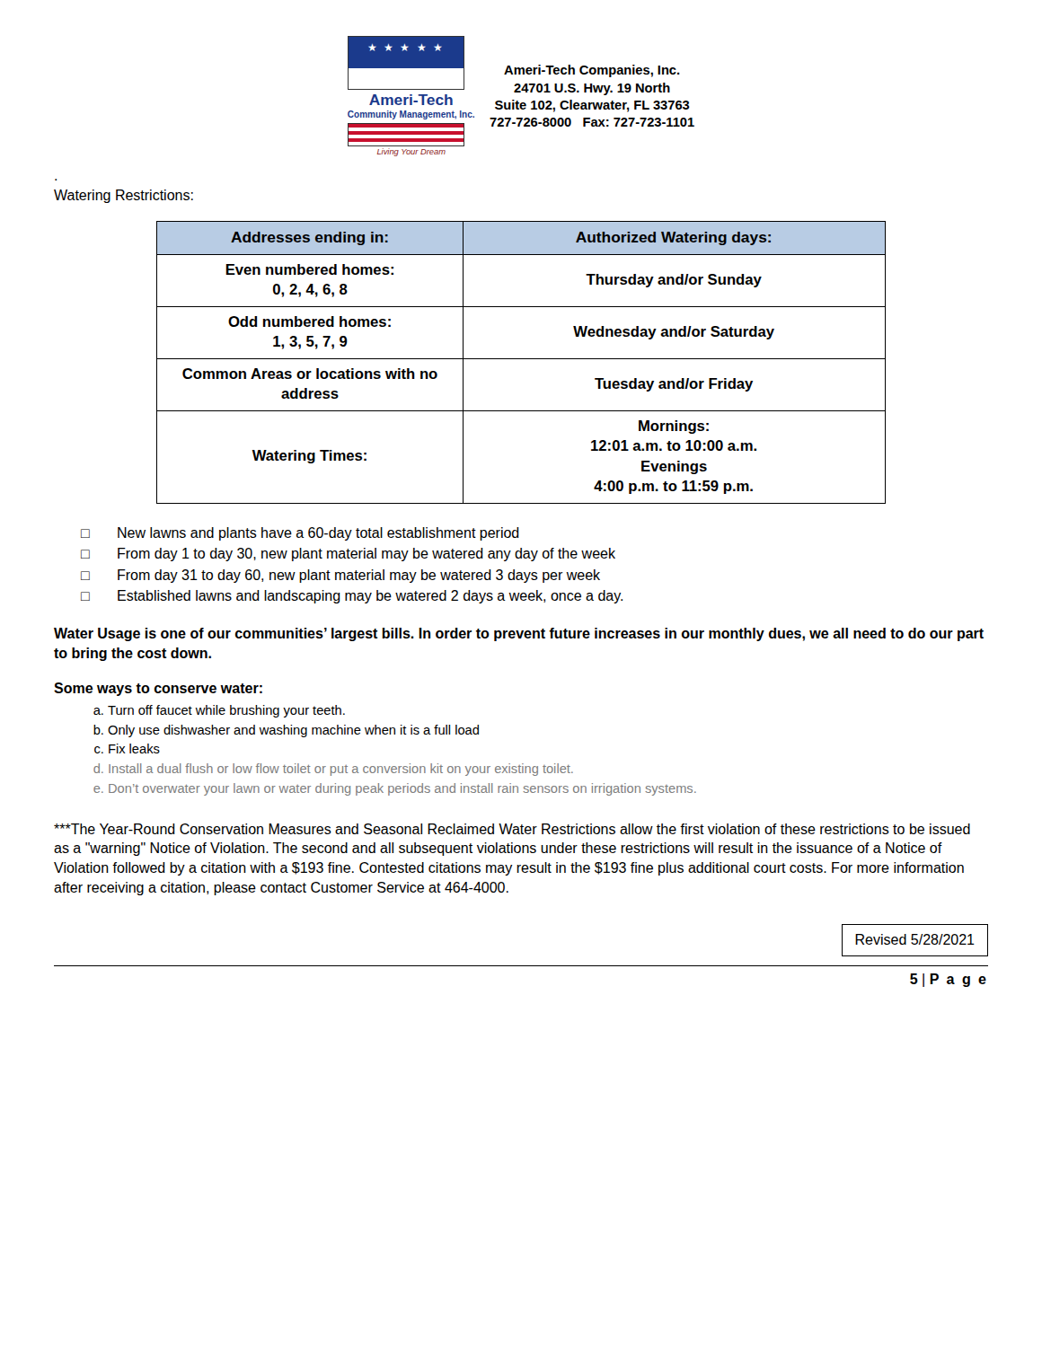Ameri-Tech
Community Management, Inc.
Living Your Dream
Ameri-Tech Companies, Inc.
24701 U.S. Hwy. 19 North
Suite 102, Clearwater, FL 33763
727-726-8000 Fax: 727-723-1101
.
Watering Restrictions:
| Addresses ending in: | Authorized Watering days: |
| --- | --- |
| Even numbered homes: 0, 2, 4, 6, 8 | Thursday and/or Sunday |
| Odd numbered homes: 1, 3, 5, 7, 9 | Wednesday and/or Saturday |
| Common Areas or locations with no address | Tuesday and/or Friday |
| Watering Times: | Mornings: 12:01 a.m. to 10:00 a.m. Evenings 4:00 p.m. to 11:59 p.m. |
New lawns and plants have a 60-day total establishment period
From day 1 to day 30, new plant material may be watered any day of the week
From day 31 to day 60, new plant material may be watered 3 days per week
Established lawns and landscaping may be watered 2 days a week, once a day.
Water Usage is one of our communities’ largest bills. In order to prevent future increases in our monthly dues, we all need to do our part to bring the cost down.
Some ways to conserve water:
Turn off faucet while brushing your teeth.
Only use dishwasher and washing machine when it is a full load
Fix leaks
Install a dual flush or low flow toilet or put a conversion kit on your existing toilet.
Don’t overwater your lawn or water during peak periods and install rain sensors on irrigation systems.
***The Year-Round Conservation Measures and Seasonal Reclaimed Water Restrictions allow the first violation of these restrictions to be issued as a "warning" Notice of Violation. The second and all subsequent violations under these restrictions will result in the issuance of a Notice of Violation followed by a citation with a $193 fine. Contested citations may result in the $193 fine plus additional court costs. For more information after receiving a citation, please contact Customer Service at 464-4000.
Revised 5/28/2021
5 | P a g e